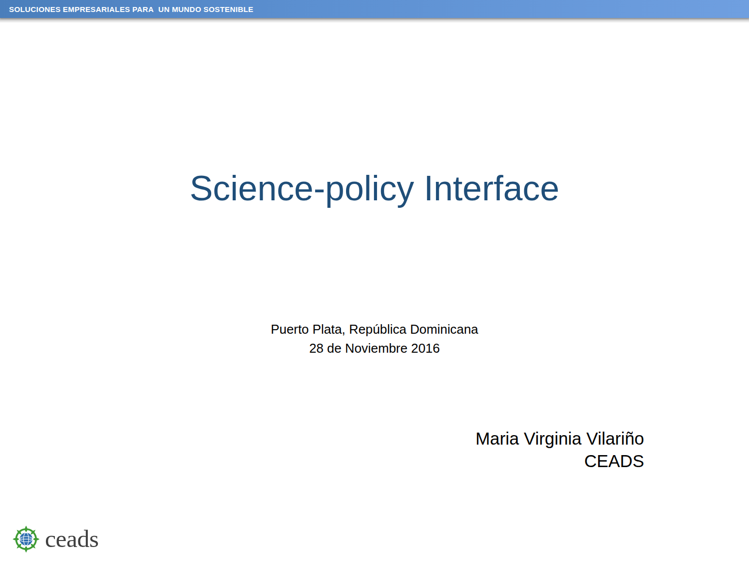SOLUCIONES EMPRESARIALES PARA UN MUNDO SOSTENIBLE
Science-policy Interface
Puerto Plata, República Dominicana
28 de Noviembre 2016
Maria Virginia Vilariño
CEADS
ceads